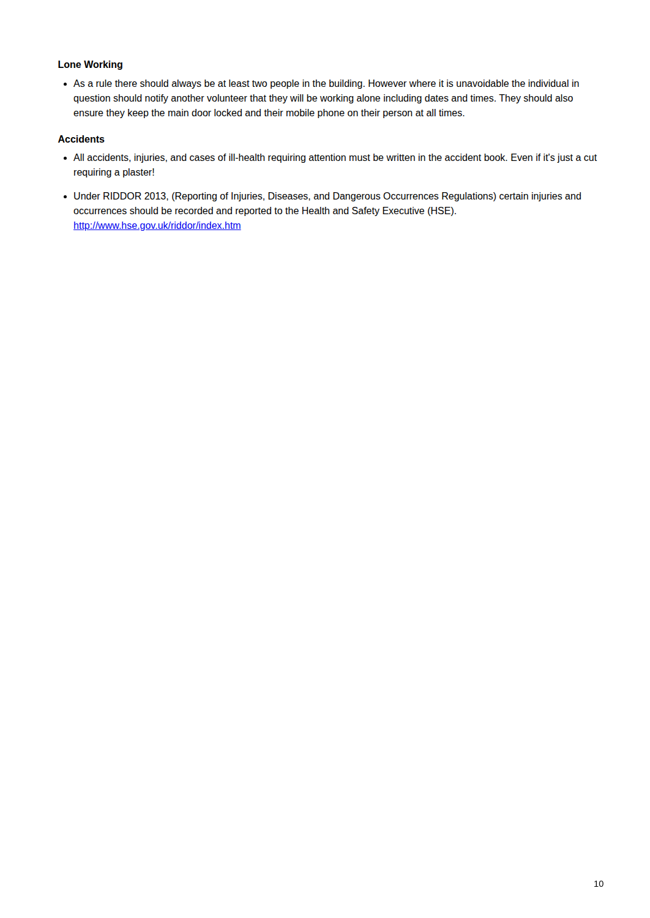Lone Working
As a rule there should always be at least two people in the building. However where it is unavoidable the individual in question should notify another volunteer that they will be working alone including dates and times. They should also ensure they keep the main door locked and their mobile phone on their person at all times.
Accidents
All accidents, injuries, and cases of ill-health requiring attention must be written in the accident book. Even if it's just a cut requiring a plaster!
Under RIDDOR 2013, (Reporting of Injuries, Diseases, and Dangerous Occurrences Regulations) certain injuries and occurrences should be recorded and reported to the Health and Safety Executive (HSE). http://www.hse.gov.uk/riddor/index.htm
10